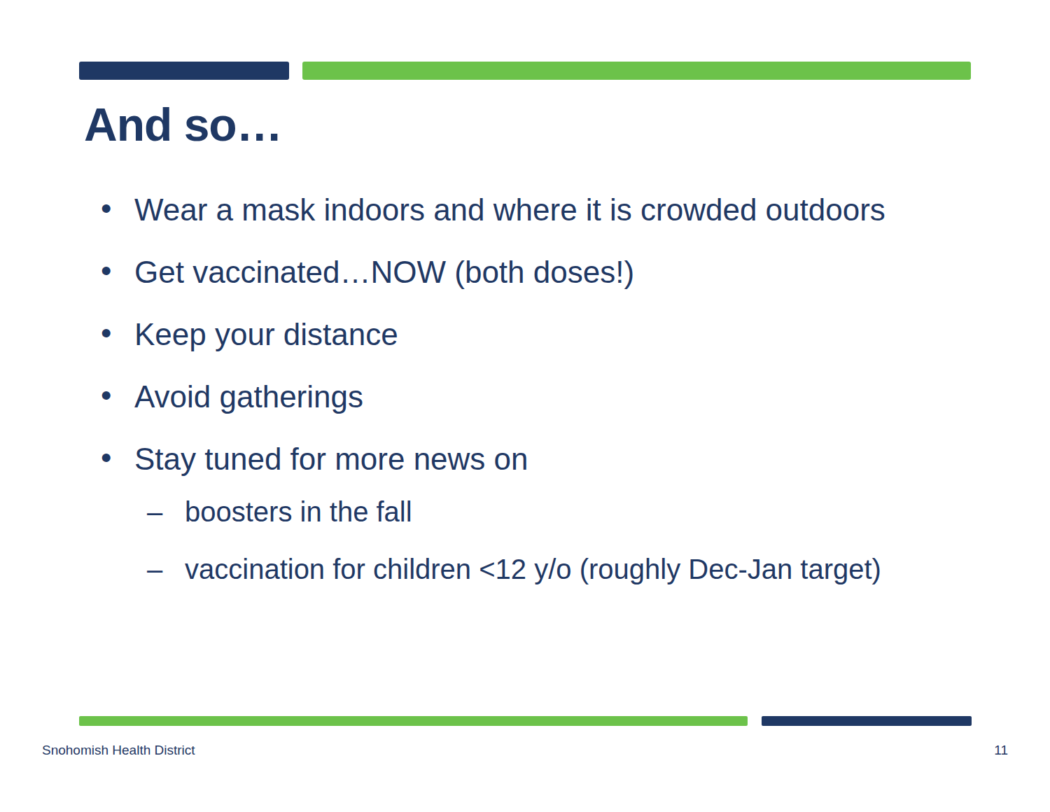And so…
Wear a mask indoors and where it is crowded outdoors
Get vaccinated…NOW (both doses!)
Keep your distance
Avoid gatherings
Stay tuned for more news on
boosters in the fall
vaccination for children <12 y/o (roughly Dec-Jan target)
Snohomish Health District
11